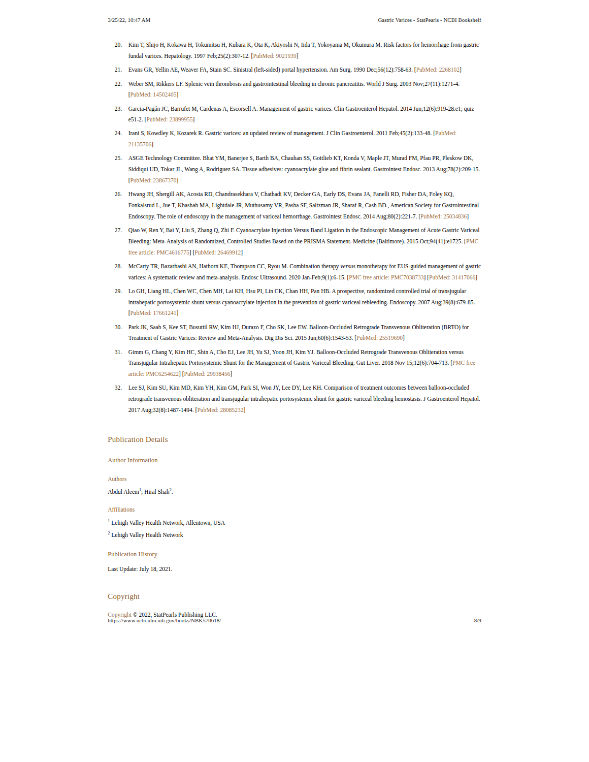3/25/22, 10:47 AM
Gastric Varices - StatPearls - NCBI Bookshelf
20. Kim T, Shijo H, Kokawa H, Tokumitsu H, Kubara K, Ota K, Akiyoshi N, Iida T, Yokoyama M, Okumura M. Risk factors for hemorrhage from gastric fundal varices. Hepatology. 1997 Feb;25(2):307-12. [PubMed: 9021939]
21. Evans GR, Yellin AE, Weaver FA, Stain SC. Sinistral (left-sided) portal hypertension. Am Surg. 1990 Dec;56(12):758-63. [PubMed: 2268102]
22. Weber SM, Rikkers LF. Splenic vein thrombosis and gastrointestinal bleeding in chronic pancreatitis. World J Surg. 2003 Nov;27(11):1271-4. [PubMed: 14502405]
23. Garcia-Pagán JC, Barrufet M, Cardenas A, Escorsell A. Management of gastric varices. Clin Gastroenterol Hepatol. 2014 Jun;12(6):919-28.e1; quiz e51-2. [PubMed: 23899955]
24. Irani S, Kowdley K, Kozarek R. Gastric varices: an updated review of management. J Clin Gastroenterol. 2011 Feb;45(2):133-48. [PubMed: 21135706]
25. ASGE Technology Committee. Bhat YM, Banerjee S, Barth BA, Chauhan SS, Gottlieb KT, Konda V, Maple JT, Murad FM, Pfau PR, Pleskow DK, Siddiqui UD, Tokar JL, Wang A, Rodriguez SA. Tissue adhesives: cyanoacrylate glue and fibrin sealant. Gastrointest Endosc. 2013 Aug;78(2):209-15. [PubMed: 23867370]
26. Hwang JH, Shergill AK, Acosta RD, Chandrasekhara V, Chathadi KV, Decker GA, Early DS, Evans JA, Fanelli RD, Fisher DA, Foley KQ, Fonkalsrud L, Jue T, Khashab MA, Lightdale JR, Muthusamy VR, Pasha SF, Saltzman JR, Sharaf R, Cash BD., American Society for Gastrointestinal Endoscopy. The role of endoscopy in the management of variceal hemorrhage. Gastrointest Endosc. 2014 Aug;80(2):221-7. [PubMed: 25034836]
27. Qiao W, Ren Y, Bai Y, Liu S, Zhang Q, Zhi F. Cyanoacrylate Injection Versus Band Ligation in the Endoscopic Management of Acute Gastric Variceal Bleeding: Meta-Analysis of Randomized, Controlled Studies Based on the PRISMA Statement. Medicine (Baltimore). 2015 Oct;94(41):e1725. [PMC free article: PMC4616775] [PubMed: 26469912]
28. McCarty TR, Bazarbashi AN, Hathorn KE, Thompson CC, Ryou M. Combination therapy versus monotherapy for EUS-guided management of gastric varices: A systematic review and meta-analysis. Endosc Ultrasound. 2020 Jan-Feb;9(1):6-15. [PMC free article: PMC7038733] [PubMed: 31417066]
29. Lo GH, Liang HL, Chen WC, Chen MH, Lai KH, Hsu PI, Lin CK, Chan HH, Pan HB. A prospective, randomized controlled trial of transjugular intrahepatic portosystemic shunt versus cyanoacrylate injection in the prevention of gastric variceal rebleeding. Endoscopy. 2007 Aug;39(8):679-85. [PubMed: 17661241]
30. Park JK, Saab S, Kee ST, Busuttil RW, Kim HJ, Durazo F, Cho SK, Lee EW. Balloon-Occluded Retrograde Transvenous Obliteration (BRTO) for Treatment of Gastric Varices: Review and Meta-Analysis. Dig Dis Sci. 2015 Jun;60(6):1543-53. [PubMed: 25519690]
31. Gimm G, Chang Y, Kim HC, Shin A, Cho EJ, Lee JH, Yu SJ, Yoon JH, Kim YJ. Balloon-Occluded Retrograde Transvenous Obliteration versus Transjugular Intrahepatic Portosystemic Shunt for the Management of Gastric Variceal Bleeding. Gut Liver. 2018 Nov 15;12(6):704-713. [PMC free article: PMC6254622] [PubMed: 29938456]
32. Lee SJ, Kim SU, Kim MD, Kim YH, Kim GM, Park SI, Won JY, Lee DY, Lee KH. Comparison of treatment outcomes between balloon-occluded retrograde transvenous obliteration and transjugular intrahepatic portosystemic shunt for gastric variceal bleeding hemostasis. J Gastroenterol Hepatol. 2017 Aug;32(8):1487-1494. [PubMed: 28085232]
Publication Details
Author Information
Authors
Abdul Aleem1; Hiral Shah2.
Affiliations
1 Lehigh Valley Health Network, Allentown, USA
2 Lehigh Valley Health Network
Publication History
Last Update: July 18, 2021.
Copyright
Copyright © 2022, StatPearls Publishing LLC.
https://www.ncbi.nlm.nih.gov/books/NBK570618/
8/9